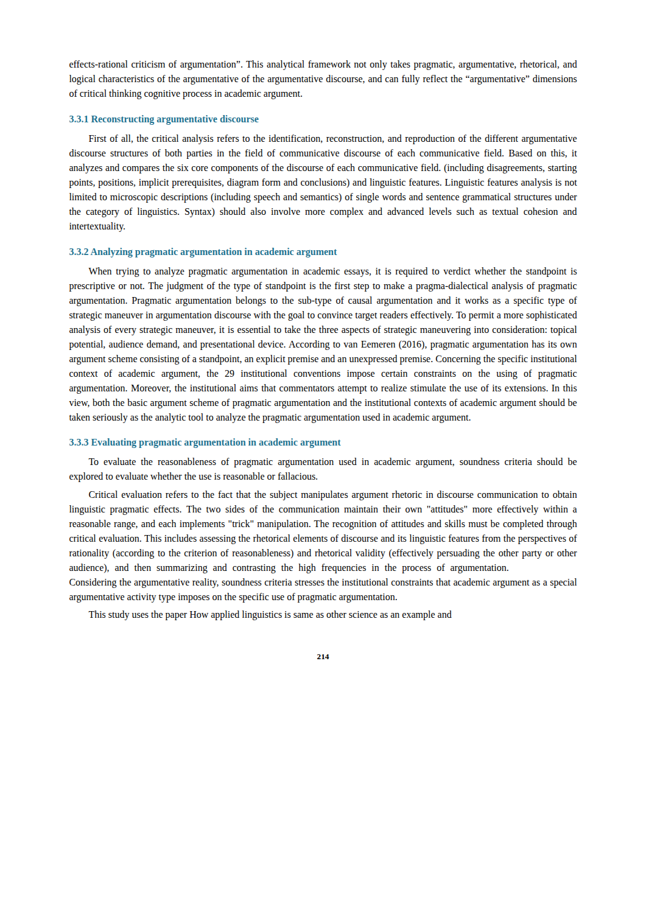effects-rational criticism of argumentation”. This analytical framework not only takes pragmatic, argumentative, rhetorical, and logical characteristics of the argumentative of the argumentative discourse, and can fully reflect the “argumentative” dimensions of critical thinking cognitive process in academic argument.
3.3.1 Reconstructing argumentative discourse
First of all, the critical analysis refers to the identification, reconstruction, and reproduction of the different argumentative discourse structures of both parties in the field of communicative discourse of each communicative field. Based on this, it analyzes and compares the six core components of the discourse of each communicative field. (including disagreements, starting points, positions, implicit prerequisites, diagram form and conclusions) and linguistic features. Linguistic features analysis is not limited to microscopic descriptions (including speech and semantics) of single words and sentence grammatical structures under the category of linguistics. Syntax) should also involve more complex and advanced levels such as textual cohesion and intertextuality.
3.3.2 Analyzing pragmatic argumentation in academic argument
When trying to analyze pragmatic argumentation in academic essays, it is required to verdict whether the standpoint is prescriptive or not. The judgment of the type of standpoint is the first step to make a pragma-dialectical analysis of pragmatic argumentation. Pragmatic argumentation belongs to the sub-type of causal argumentation and it works as a specific type of strategic maneuver in argumentation discourse with the goal to convince target readers effectively. To permit a more sophisticated analysis of every strategic maneuver, it is essential to take the three aspects of strategic maneuvering into consideration: topical potential, audience demand, and presentational device. According to van Eemeren (2016), pragmatic argumentation has its own argument scheme consisting of a standpoint, an explicit premise and an unexpressed premise. Concerning the specific institutional context of academic argument, the 29 institutional conventions impose certain constraints on the using of pragmatic argumentation. Moreover, the institutional aims that commentators attempt to realize stimulate the use of its extensions. In this view, both the basic argument scheme of pragmatic argumentation and the institutional contexts of academic argument should be taken seriously as the analytic tool to analyze the pragmatic argumentation used in academic argument.
3.3.3 Evaluating pragmatic argumentation in academic argument
To evaluate the reasonableness of pragmatic argumentation used in academic argument, soundness criteria should be explored to evaluate whether the use is reasonable or fallacious.
Critical evaluation refers to the fact that the subject manipulates argument rhetoric in discourse communication to obtain linguistic pragmatic effects. The two sides of the communication maintain their own "attitudes" more effectively within a reasonable range, and each implements "trick" manipulation. The recognition of attitudes and skills must be completed through critical evaluation. This includes assessing the rhetorical elements of discourse and its linguistic features from the perspectives of rationality (according to the criterion of reasonableness) and rhetorical validity (effectively persuading the other party or other audience), and then summarizing and contrasting the high frequencies in the process of argumentation. Considering the argumentative reality, soundness criteria stresses the institutional constraints that academic argument as a special argumentative activity type imposes on the specific use of pragmatic argumentation.
This study uses the paper How applied linguistics is same as other science as an example and
214